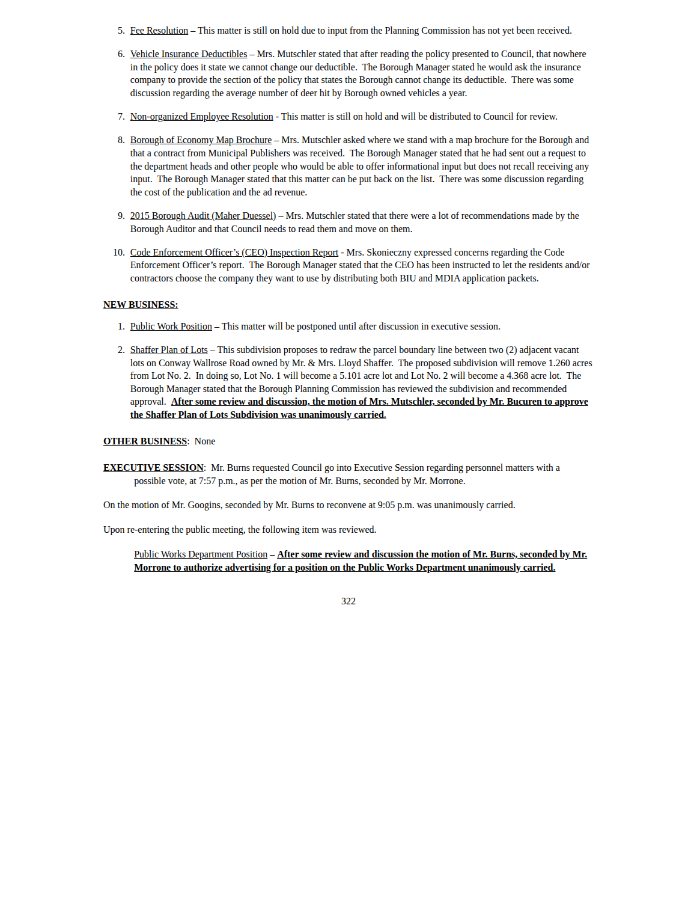Fee Resolution – This matter is still on hold due to input from the Planning Commission has not yet been received.
Vehicle Insurance Deductibles – Mrs. Mutschler stated that after reading the policy presented to Council, that nowhere in the policy does it state we cannot change our deductible. The Borough Manager stated he would ask the insurance company to provide the section of the policy that states the Borough cannot change its deductible. There was some discussion regarding the average number of deer hit by Borough owned vehicles a year.
Non-organized Employee Resolution - This matter is still on hold and will be distributed to Council for review.
Borough of Economy Map Brochure – Mrs. Mutschler asked where we stand with a map brochure for the Borough and that a contract from Municipal Publishers was received. The Borough Manager stated that he had sent out a request to the department heads and other people who would be able to offer informational input but does not recall receiving any input. The Borough Manager stated that this matter can be put back on the list. There was some discussion regarding the cost of the publication and the ad revenue.
2015 Borough Audit (Maher Duessel) – Mrs. Mutschler stated that there were a lot of recommendations made by the Borough Auditor and that Council needs to read them and move on them.
Code Enforcement Officer’s (CEO) Inspection Report - Mrs. Skonieczny expressed concerns regarding the Code Enforcement Officer’s report. The Borough Manager stated that the CEO has been instructed to let the residents and/or contractors choose the company they want to use by distributing both BIU and MDIA application packets.
NEW BUSINESS:
Public Work Position – This matter will be postponed until after discussion in executive session.
Shaffer Plan of Lots – This subdivision proposes to redraw the parcel boundary line between two (2) adjacent vacant lots on Conway Wallrose Road owned by Mr. & Mrs. Lloyd Shaffer. The proposed subdivision will remove 1.260 acres from Lot No. 2. In doing so, Lot No. 1 will become a 5.101 acre lot and Lot No. 2 will become a 4.368 acre lot. The Borough Manager stated that the Borough Planning Commission has reviewed the subdivision and recommended approval. After some review and discussion, the motion of Mrs. Mutschler, seconded by Mr. Bucuren to approve the Shaffer Plan of Lots Subdivision was unanimously carried.
OTHER BUSINESS: None
EXECUTIVE SESSION: Mr. Burns requested Council go into Executive Session regarding personnel matters with a possible vote, at 7:57 p.m., as per the motion of Mr. Burns, seconded by Mr. Morrone.
On the motion of Mr. Googins, seconded by Mr. Burns to reconvene at 9:05 p.m. was unanimously carried.
Upon re-entering the public meeting, the following item was reviewed.
Public Works Department Position – After some review and discussion the motion of Mr. Burns, seconded by Mr. Morrone to authorize advertising for a position on the Public Works Department unanimously carried.
322